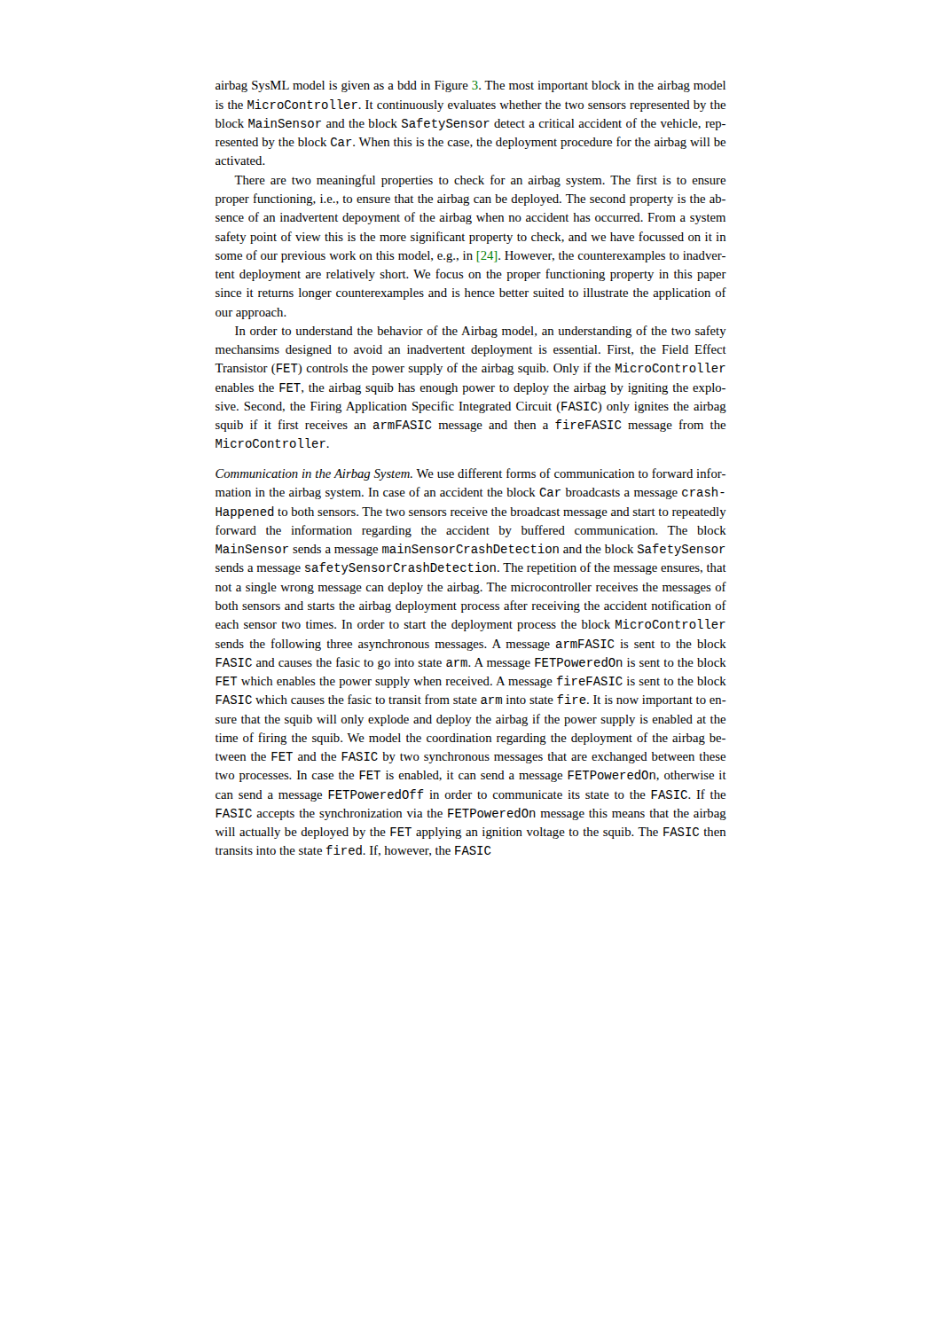airbag SysML model is given as a bdd in Figure 3. The most important block in the airbag model is the MicroController. It continuously evaluates whether the two sensors represented by the block MainSensor and the block SafetySensor detect a critical accident of the vehicle, represented by the block Car. When this is the case, the deployment procedure for the airbag will be activated.
There are two meaningful properties to check for an airbag system. The first is to ensure proper functioning, i.e., to ensure that the airbag can be deployed. The second property is the absence of an inadvertent depoyment of the airbag when no accident has occurred. From a system safety point of view this is the more significant property to check, and we have focussed on it in some of our previous work on this model, e.g., in [24]. However, the counterexamples to inadvertent deployment are relatively short. We focus on the proper functioning property in this paper since it returns longer counterexamples and is hence better suited to illustrate the application of our approach.
In order to understand the behavior of the Airbag model, an understanding of the two safety mechansims designed to avoid an inadvertent deployment is essential. First, the Field Effect Transistor (FET) controls the power supply of the airbag squib. Only if the MicroController enables the FET, the airbag squib has enough power to deploy the airbag by igniting the explosive. Second, the Firing Application Specific Integrated Circuit (FASIC) only ignites the airbag squib if it first receives an armFASIC message and then a fireFASIC message from the MicroController.
Communication in the Airbag System. We use different forms of communication to forward information in the airbag system. In case of an accident the block Car broadcasts a message crashHappened to both sensors. The two sensors receive the broadcast message and start to repeatedly forward the information regarding the accident by buffered communication. The block MainSensor sends a message mainSensorCrashDetection and the block SafetySensor sends a message safetySensorCrashDetection. The repetition of the message ensures, that not a single wrong message can deploy the airbag. The microcontroller receives the messages of both sensors and starts the airbag deployment process after receiving the accident notification of each sensor two times. In order to start the deployment process the block MicroController sends the following three asynchronous messages. A message armFASIC is sent to the block FASIC and causes the fasic to go into state arm. A message FETPoweredOn is sent to the block FET which enables the power supply when received. A message fireFASIC is sent to the block FASIC which causes the fasic to transit from state arm into state fire. It is now important to ensure that the squib will only explode and deploy the airbag if the power supply is enabled at the time of firing the squib. We model the coordination regarding the deployment of the airbag between the FET and the FASIC by two synchronous messages that are exchanged between these two processes. In case the FET is enabled, it can send a message FETPoweredOn, otherwise it can send a message FETPoweredOff in order to communicate its state to the FASIC. If the FASIC accepts the synchronization via the FETPoweredOn message this means that the airbag will actually be deployed by the FET applying an ignition voltage to the squib. The FASIC then transits into the state fired. If, however, the FASIC